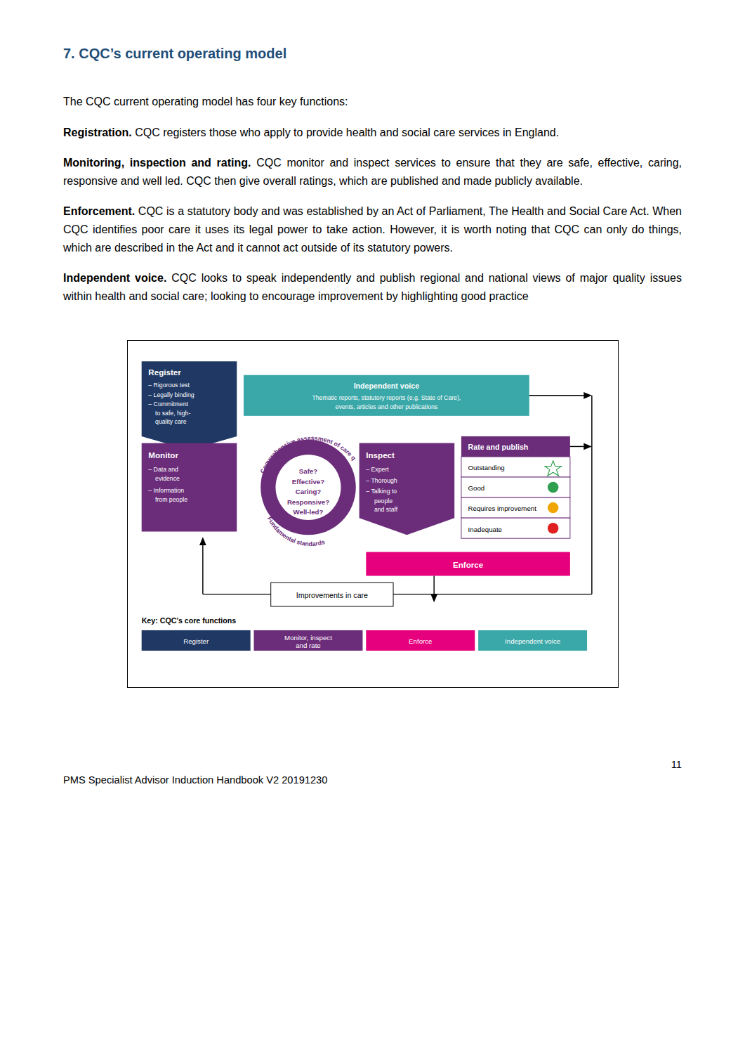7. CQC’s current operating model
The CQC current operating model has four key functions:
Registration. CQC registers those who apply to provide health and social care services in England.
Monitoring, inspection and rating. CQC monitor and inspect services to ensure that they are safe, effective, caring, responsive and well led. CQC then give overall ratings, which are published and made publicly available.
Enforcement. CQC is a statutory body and was established by an Act of Parliament, The Health and Social Care Act. When CQC identifies poor care it uses its legal power to take action. However, it is worth noting that CQC can only do things, which are described in the Act and it cannot act outside of its statutory powers.
Independent voice. CQC looks to speak independently and publish regional and national views of major quality issues within health and social care; looking to encourage improvement by highlighting good practice
Register – Rigorous test – Legally binding – Commitment to safe, high- quality care Independent voice Thematic reports, statutory reports (e.g. State of Care), events, articles and other publications Monitor – Data and evidence – Information from people Safe? Effective? Caring? Responsive? Well-led? Comprehensive assessment of care quality Fundamental standards Inspect – Expert – Thorough – Talking to people and staff Rate and publish Outstanding Good Requires improvement Inadequate Enforce Improvements in care Key: CQC’s core functions Register Monitor, inspect and rate Enforce Independent voice
11 PMS Specialist Advisor Induction Handbook V2 20191230